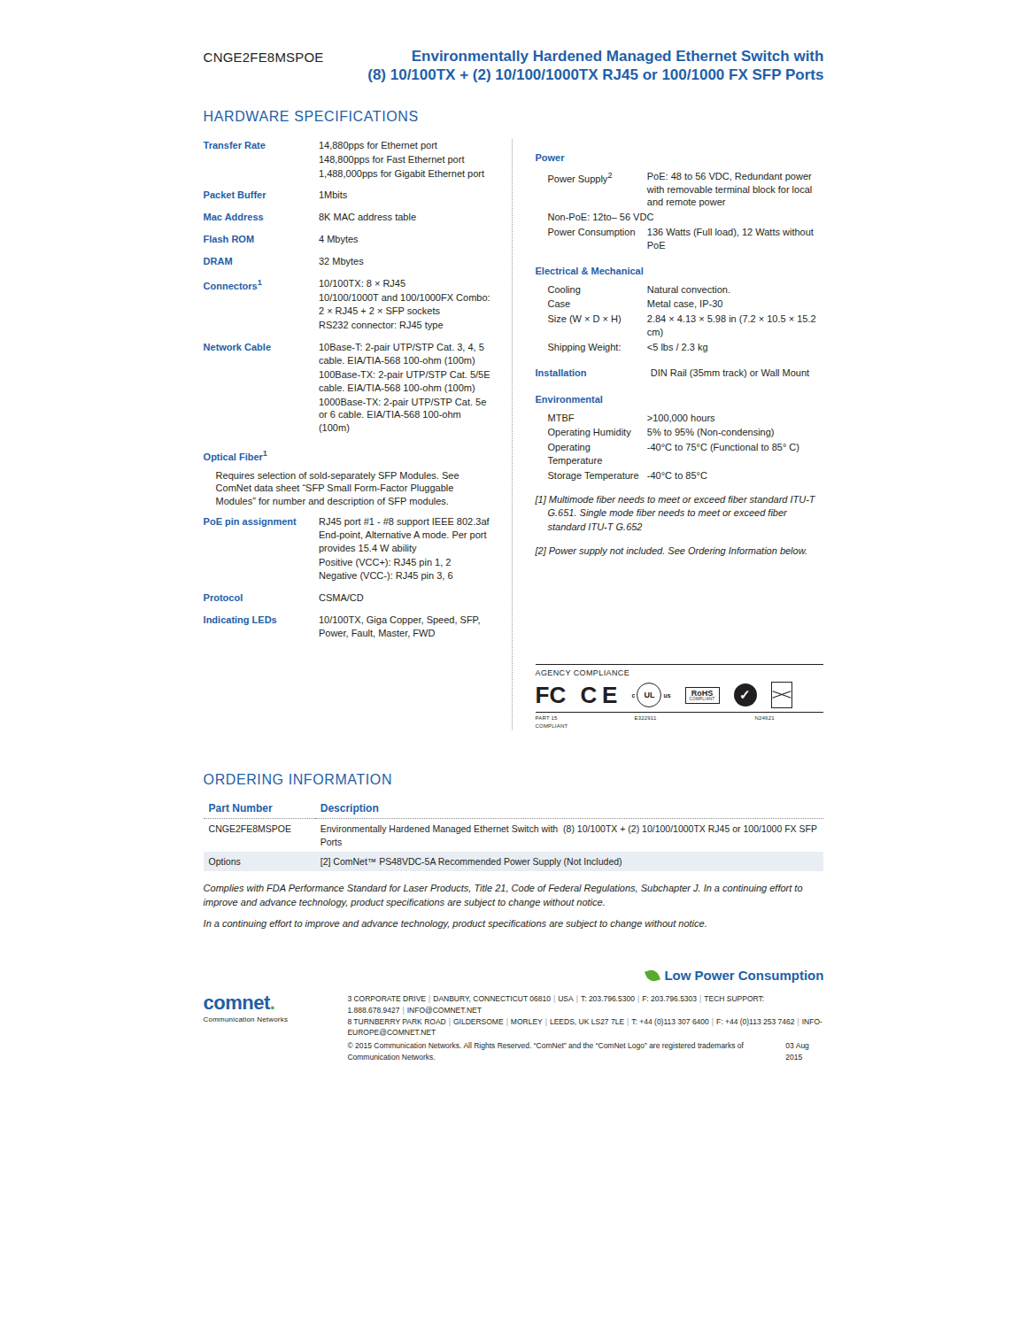CNGE2FE8MSPOE
Environmentally Hardened Managed Ethernet Switch with
(8) 10/100TX + (2) 10/100/1000TX RJ45 or 100/1000 FX SFP Ports
Hardware Specifications
Transfer Rate
14,880pps for Ethernet port
148,800pps for Fast Ethernet port
1,488,000pps for Gigabit Ethernet port
Packet Buffer
1Mbits
Mac Address
8K MAC address table
Flash ROM
4 Mbytes
DRAM
32 Mbytes
Connectors1
10/100TX: 8 × RJ45
10/100/1000T and 100/1000FX Combo:
2 × RJ45 + 2 × SFP sockets
RS232 connector: RJ45 type
Network Cable
10Base-T: 2-pair UTP/STP Cat. 3, 4, 5 cable. EIA/TIA-568 100-ohm (100m)
100Base-TX: 2-pair UTP/STP Cat. 5/5E cable. EIA/TIA-568 100-ohm (100m)
1000Base-TX: 2-pair UTP/STP Cat. 5e or 6 cable. EIA/TIA-568 100-ohm (100m)
Optical Fiber1
Requires selection of sold-separately SFP Modules. See ComNet data sheet “SFP Small Form-Factor Pluggable Modules” for number and description of SFP modules.
PoE pin assignment
RJ45 port #1 - #8 support IEEE 802.3af End-point, Alternative A mode. Per port provides 15.4 W ability
Positive (VCC+): RJ45 pin 1, 2
Negative (VCC-): RJ45 pin 3, 6
Protocol
CSMA/CD
Indicating LEDs
10/100TX, Giga Copper, Speed, SFP, Power, Fault, Master, FWD
Power
Power Supply2
PoE: 48 to 56 VDC, Redundant power with removable terminal block for local and remote power
Non-PoE: 12to– 56 VDC
Power Consumption
136 Watts (Full load), 12 Watts without PoE
Electrical & Mechanical
Cooling
Natural convection.
Case
Metal case, IP-30
Size (W × D × H)
2.84 × 4.13 × 5.98 in (7.2 × 10.5 × 15.2 cm)
Shipping Weight:
<5 lbs / 2.3 kg
Installation
DIN Rail (35mm track) or Wall Mount
Environmental
MTBF
>100,000 hours
Operating Humidity
5% to 95% (Non-condensing)
Operating Temperature
-40°C to 75°C (Functional to 85° C)
Storage Temperature
-40°C to 85°C
[1] Multimode fiber needs to meet or exceed fiber standard ITU-T G.651. Single mode fiber needs to meet or exceed fiber standard ITU-T G.652
[2] Power supply not included. See Ordering Information below.
AGENCY COMPLIANCE
FC
C E
c UL us
RoHS
COMPLIANT
✓
PART 15 COMPLIANT E322911 N24621
Ordering Information
| Part Number | Description |
| --- | --- |
| CNGE2FE8MSPOE | Environmentally Hardened Managed Ethernet Switch with (8) 10/100TX + (2) 10/100/1000TX RJ45 or 100/1000 FX SFP Ports |
| Options | [2] ComNet™ PS48VDC-5A Recommended Power Supply (Not Included) |
Complies with FDA Performance Standard for Laser Products, Title 21, Code of Federal Regulations, Subchapter J. In a continuing effort to improve and advance technology, product specifications are subject to change without notice.
In a continuing effort to improve and advance technology, product specifications are subject to change without notice.
Low Power Consumption
comnet.
Communication Networks
3 CORPORATE DRIVE|DANBURY, CONNECTICUT 06810|USA|T: 203.796.5300|F: 203.796.5303|TECH SUPPORT: 1.888.678.9427|INFO@COMNET.NET
8 TURNBERRY PARK ROAD|GILDERSOME|MORLEY|LEEDS, UK LS27 7LE|T: +44 (0)113 307 6400|F: +44 (0)113 253 7462|INFO-EUROPE@COMNET.NET
© 2015 Communication Networks. All Rights Reserved. “ComNet” and the “ComNet Logo” are registered trademarks of Communication Networks. 03 Aug 2015